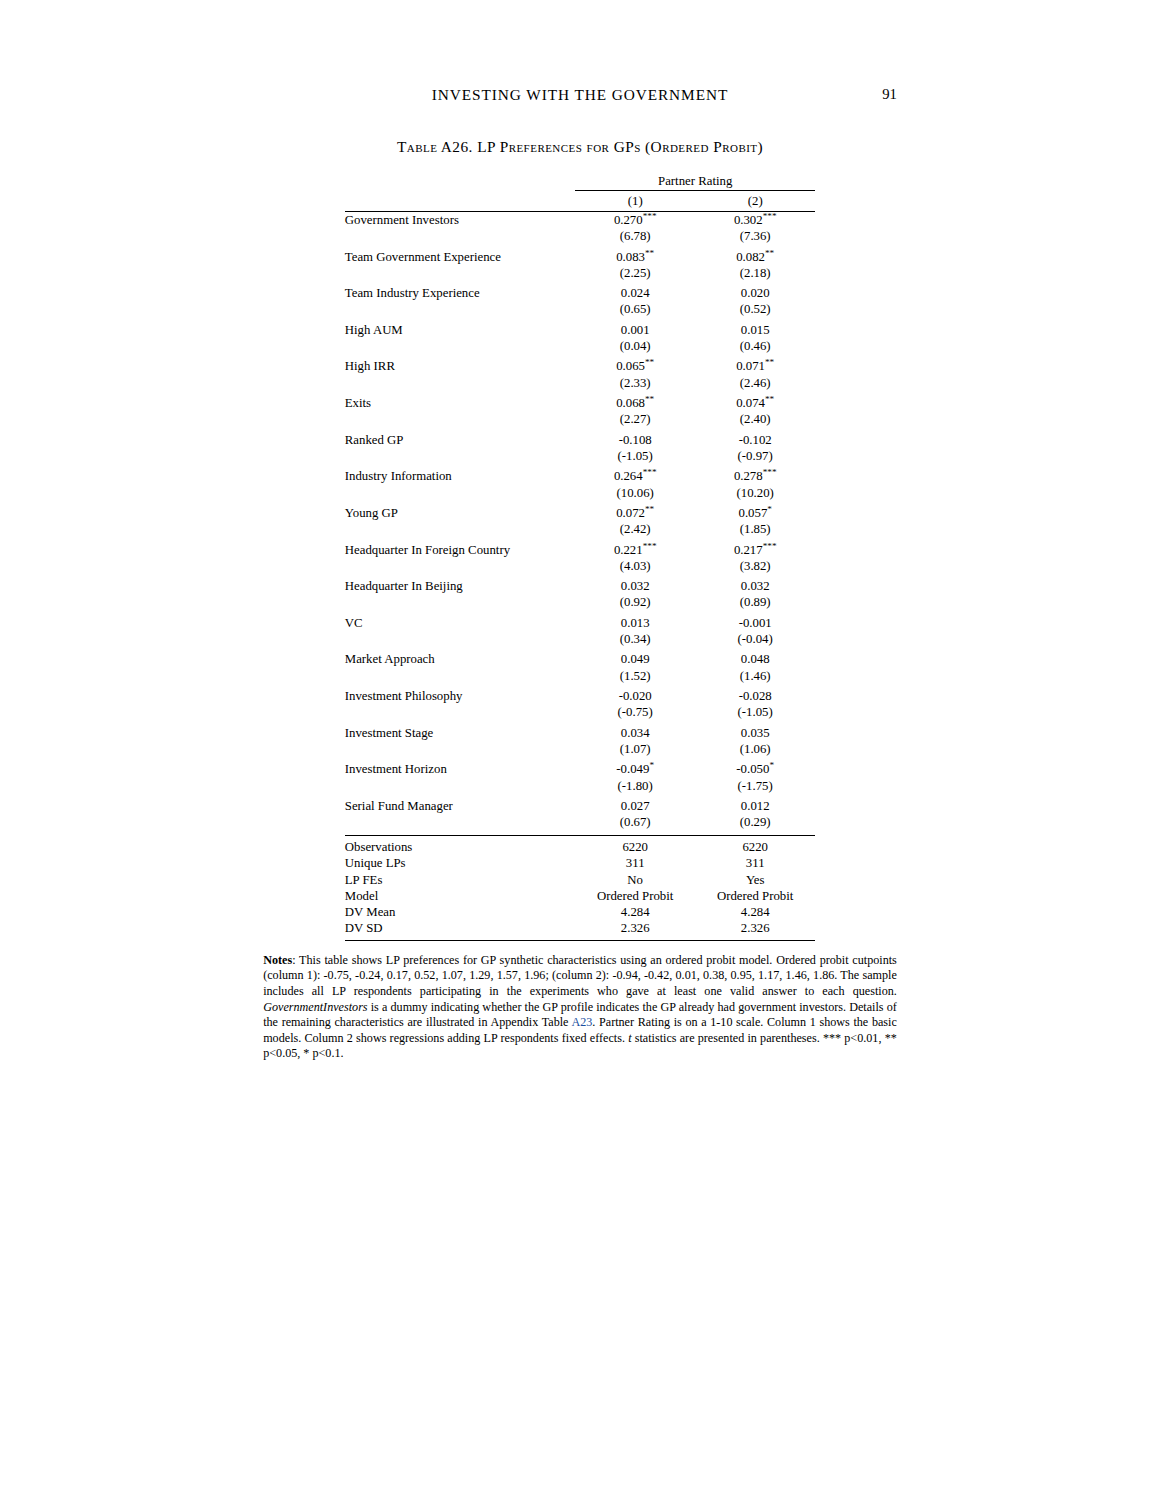INVESTING WITH THE GOVERNMENT 91
Table A26. LP Preferences for GPs (Ordered Probit)
| | Partner Rating |
| | (1) | (2) |
| Government Investors | 0.270 *** | 0.302 *** |
| | (6.78) | (7.36) |
| Team Government Experience | 0.083 ** | 0.082 ** |
| | (2.25) | (2.18) |
| Team Industry Experience | 0.024 | 0.020 |
| | (0.65) | (0.52) |
| High AUM | 0.001 | 0.015 |
| | (0.04) | (0.46) |
| High IRR | 0.065 ** | 0.071 ** |
| | (2.33) | (2.46) |
| Exits | 0.068 ** | 0.074 ** |
| | (2.27) | (2.40) |
| Ranked GP | -0.108 | -0.102 |
| | (-1.05) | (-0.97) |
| Industry Information | 0.264 *** | 0.278 *** |
| | (10.06) | (10.20) |
| Young GP | 0.072 ** | 0.057 * |
| | (2.42) | (1.85) |
| Headquarter In Foreign Country | 0.221 *** | 0.217 *** |
| | (4.03) | (3.82) |
| Headquarter In Beijing | 0.032 | 0.032 |
| | (0.92) | (0.89) |
| VC | 0.013 | -0.001 |
| | (0.34) | (-0.04) |
| Market Approach | 0.049 | 0.048 |
| | (1.52) | (1.46) |
| Investment Philosophy | -0.020 | -0.028 |
| | (-0.75) | (-1.05) |
| Investment Stage | 0.034 | 0.035 |
| | (1.07) | (1.06) |
| Investment Horizon | -0.049 * | -0.050 * |
| | (-1.80) | (-1.75) |
| Serial Fund Manager | 0.027 | 0.012 |
| | (0.67) | (0.29) |
| Observations | 6220 | 6220 |
| Unique LPs | 311 | 311 |
| LP FEs | No | Yes |
| Model | Ordered Probit | Ordered Probit |
| DV Mean | 4.284 | 4.284 |
| DV SD | 2.326 | 2.326 |
Notes: This table shows LP preferences for GP synthetic characteristics using an ordered probit model. Ordered probit cutpoints (column 1): -0.75, -0.24, 0.17, 0.52, 1.07, 1.29, 1.57, 1.96; (column 2): -0.94, -0.42, 0.01, 0.38, 0.95, 1.17, 1.46, 1.86. The sample includes all LP respondents participating in the experiments who gave at least one valid answer to each question. GovernmentInvestors is a dummy indicating whether the GP profile indicates the GP already had government investors. Details of the remaining characteristics are illustrated in Appendix Table A23. Partner Rating is on a 1-10 scale. Column 1 shows the basic models. Column 2 shows regressions adding LP respondents fixed effects. t statistics are presented in parentheses. *** p<0.01, ** p<0.05, * p<0.1.